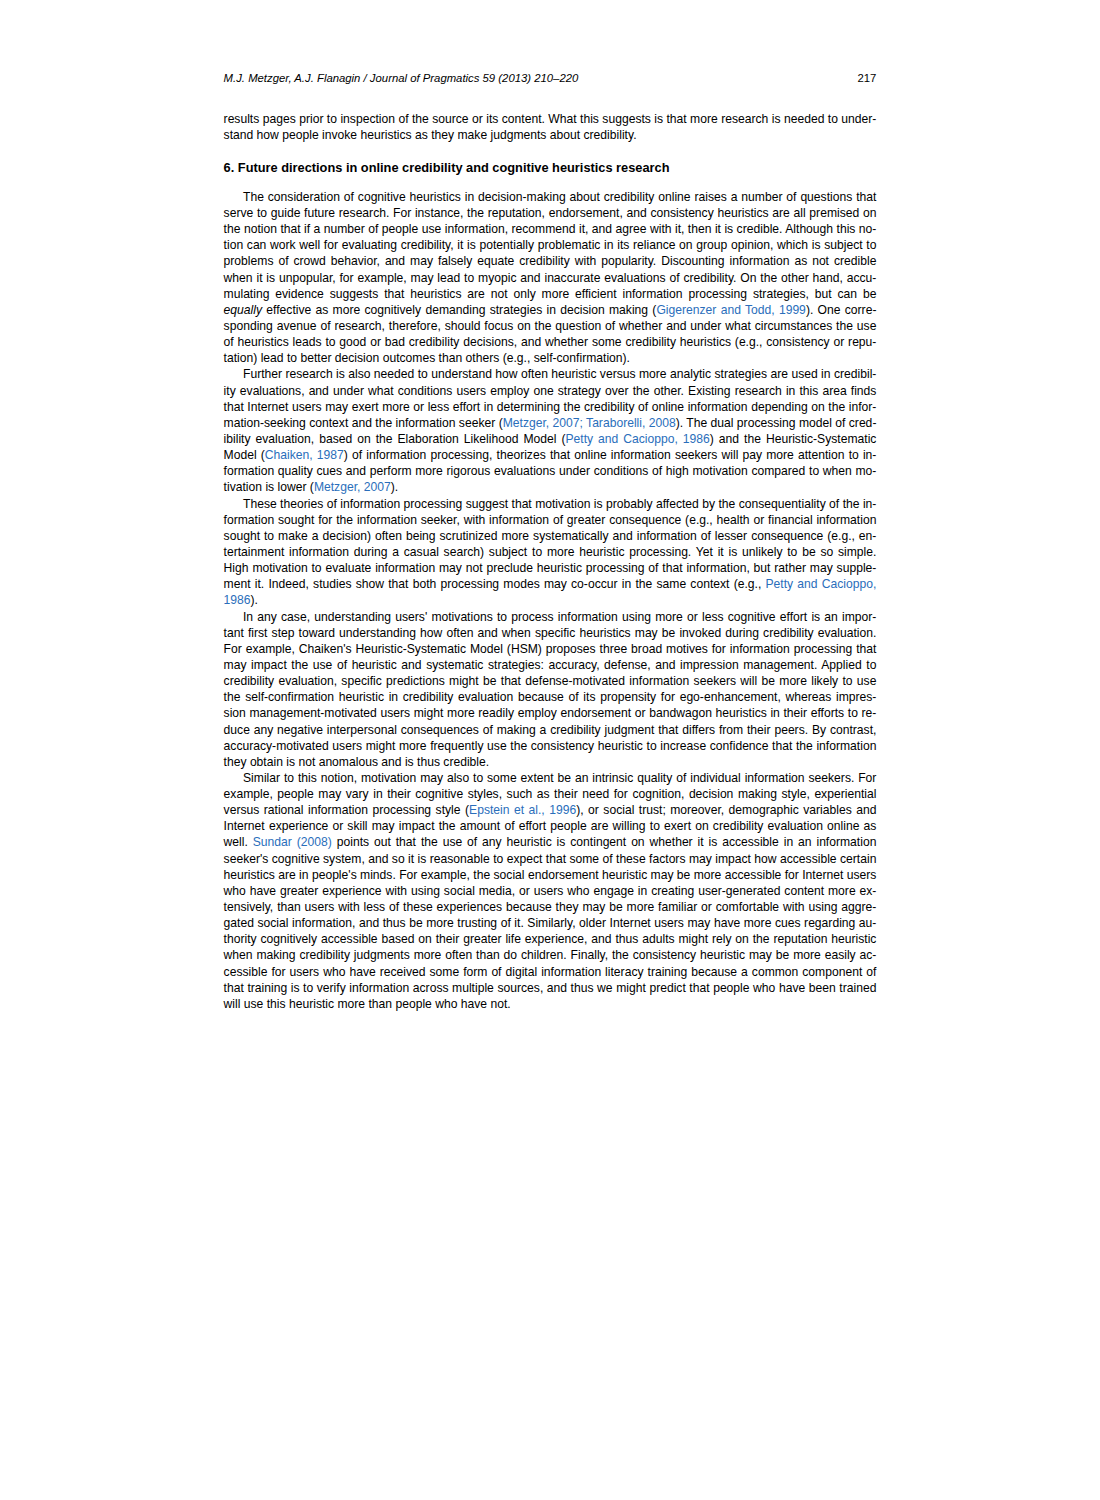M.J. Metzger, A.J. Flanagin / Journal of Pragmatics 59 (2013) 210–220 217
results pages prior to inspection of the source or its content. What this suggests is that more research is needed to understand how people invoke heuristics as they make judgments about credibility.
6. Future directions in online credibility and cognitive heuristics research
The consideration of cognitive heuristics in decision-making about credibility online raises a number of questions that serve to guide future research. For instance, the reputation, endorsement, and consistency heuristics are all premised on the notion that if a number of people use information, recommend it, and agree with it, then it is credible. Although this notion can work well for evaluating credibility, it is potentially problematic in its reliance on group opinion, which is subject to problems of crowd behavior, and may falsely equate credibility with popularity. Discounting information as not credible when it is unpopular, for example, may lead to myopic and inaccurate evaluations of credibility. On the other hand, accumulating evidence suggests that heuristics are not only more efficient information processing strategies, but can be equally effective as more cognitively demanding strategies in decision making (Gigerenzer and Todd, 1999). One corresponding avenue of research, therefore, should focus on the question of whether and under what circumstances the use of heuristics leads to good or bad credibility decisions, and whether some credibility heuristics (e.g., consistency or reputation) lead to better decision outcomes than others (e.g., self-confirmation).
Further research is also needed to understand how often heuristic versus more analytic strategies are used in credibility evaluations, and under what conditions users employ one strategy over the other. Existing research in this area finds that Internet users may exert more or less effort in determining the credibility of online information depending on the information-seeking context and the information seeker (Metzger, 2007; Taraborelli, 2008). The dual processing model of credibility evaluation, based on the Elaboration Likelihood Model (Petty and Cacioppo, 1986) and the Heuristic-Systematic Model (Chaiken, 1987) of information processing, theorizes that online information seekers will pay more attention to information quality cues and perform more rigorous evaluations under conditions of high motivation compared to when motivation is lower (Metzger, 2007).
These theories of information processing suggest that motivation is probably affected by the consequentiality of the information sought for the information seeker, with information of greater consequence (e.g., health or financial information sought to make a decision) often being scrutinized more systematically and information of lesser consequence (e.g., entertainment information during a casual search) subject to more heuristic processing. Yet it is unlikely to be so simple. High motivation to evaluate information may not preclude heuristic processing of that information, but rather may supplement it. Indeed, studies show that both processing modes may co-occur in the same context (e.g., Petty and Cacioppo, 1986).
In any case, understanding users' motivations to process information using more or less cognitive effort is an important first step toward understanding how often and when specific heuristics may be invoked during credibility evaluation. For example, Chaiken's Heuristic-Systematic Model (HSM) proposes three broad motives for information processing that may impact the use of heuristic and systematic strategies: accuracy, defense, and impression management. Applied to credibility evaluation, specific predictions might be that defense-motivated information seekers will be more likely to use the self-confirmation heuristic in credibility evaluation because of its propensity for ego-enhancement, whereas impression management-motivated users might more readily employ endorsement or bandwagon heuristics in their efforts to reduce any negative interpersonal consequences of making a credibility judgment that differs from their peers. By contrast, accuracy-motivated users might more frequently use the consistency heuristic to increase confidence that the information they obtain is not anomalous and is thus credible.
Similar to this notion, motivation may also to some extent be an intrinsic quality of individual information seekers. For example, people may vary in their cognitive styles, such as their need for cognition, decision making style, experiential versus rational information processing style (Epstein et al., 1996), or social trust; moreover, demographic variables and Internet experience or skill may impact the amount of effort people are willing to exert on credibility evaluation online as well. Sundar (2008) points out that the use of any heuristic is contingent on whether it is accessible in an information seeker's cognitive system, and so it is reasonable to expect that some of these factors may impact how accessible certain heuristics are in people's minds. For example, the social endorsement heuristic may be more accessible for Internet users who have greater experience with using social media, or users who engage in creating user-generated content more extensively, than users with less of these experiences because they may be more familiar or comfortable with using aggregated social information, and thus be more trusting of it. Similarly, older Internet users may have more cues regarding authority cognitively accessible based on their greater life experience, and thus adults might rely on the reputation heuristic when making credibility judgments more often than do children. Finally, the consistency heuristic may be more easily accessible for users who have received some form of digital information literacy training because a common component of that training is to verify information across multiple sources, and thus we might predict that people who have been trained will use this heuristic more than people who have not.